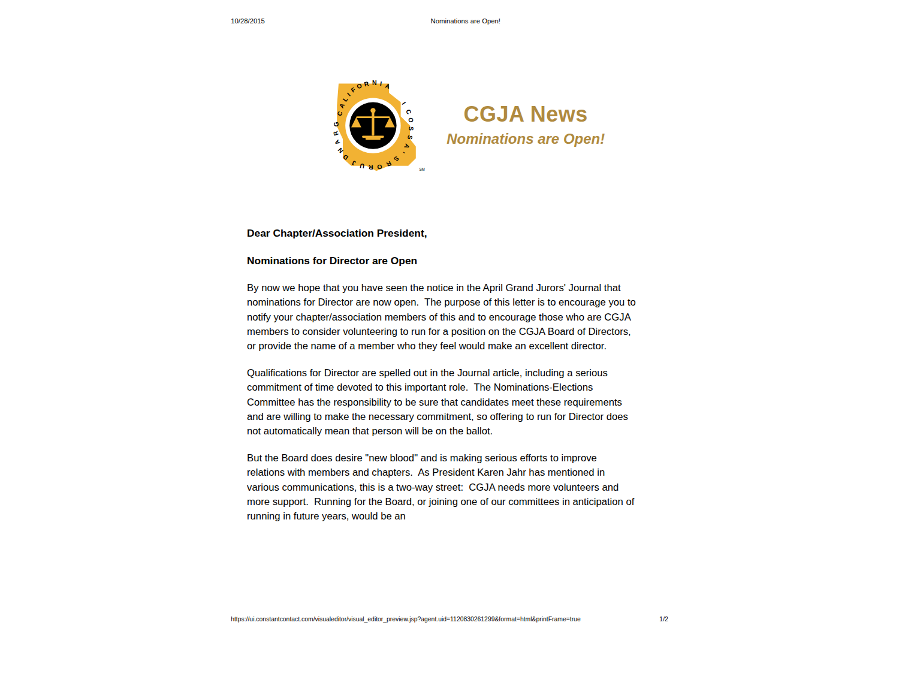10/28/2015 Nominations are Open!
C A L I F O R N I A G R A N D J U R O R S ' A S S O C I SM
CGJA News
Nominations are Open!
Dear Chapter/Association President,
Nominations for Director are Open
By now we hope that you have seen the notice in the April Grand Jurors' Journal that nominations for Director are now open. The purpose of this letter is to encourage you to notify your chapter/association members of this and to encourage those who are CGJA members to consider volunteering to run for a position on the CGJA Board of Directors, or provide the name of a member who they feel would make an excellent director.
Qualifications for Director are spelled out in the Journal article, including a serious commitment of time devoted to this important role. The Nominations-Elections Committee has the responsibility to be sure that candidates meet these requirements and are willing to make the necessary commitment, so offering to run for Director does not automatically mean that person will be on the ballot.
But the Board does desire "new blood" and is making serious efforts to improve relations with members and chapters. As President Karen Jahr has mentioned in various communications, this is a two-way street: CGJA needs more volunteers and more support. Running for the Board, or joining one of our committees in anticipation of running in future years, would be an
https://ui.constantcontact.com/visualeditor/visual_editor_preview.jsp?agent.uid=1120830261299&format=html&printFrame=true 1/2